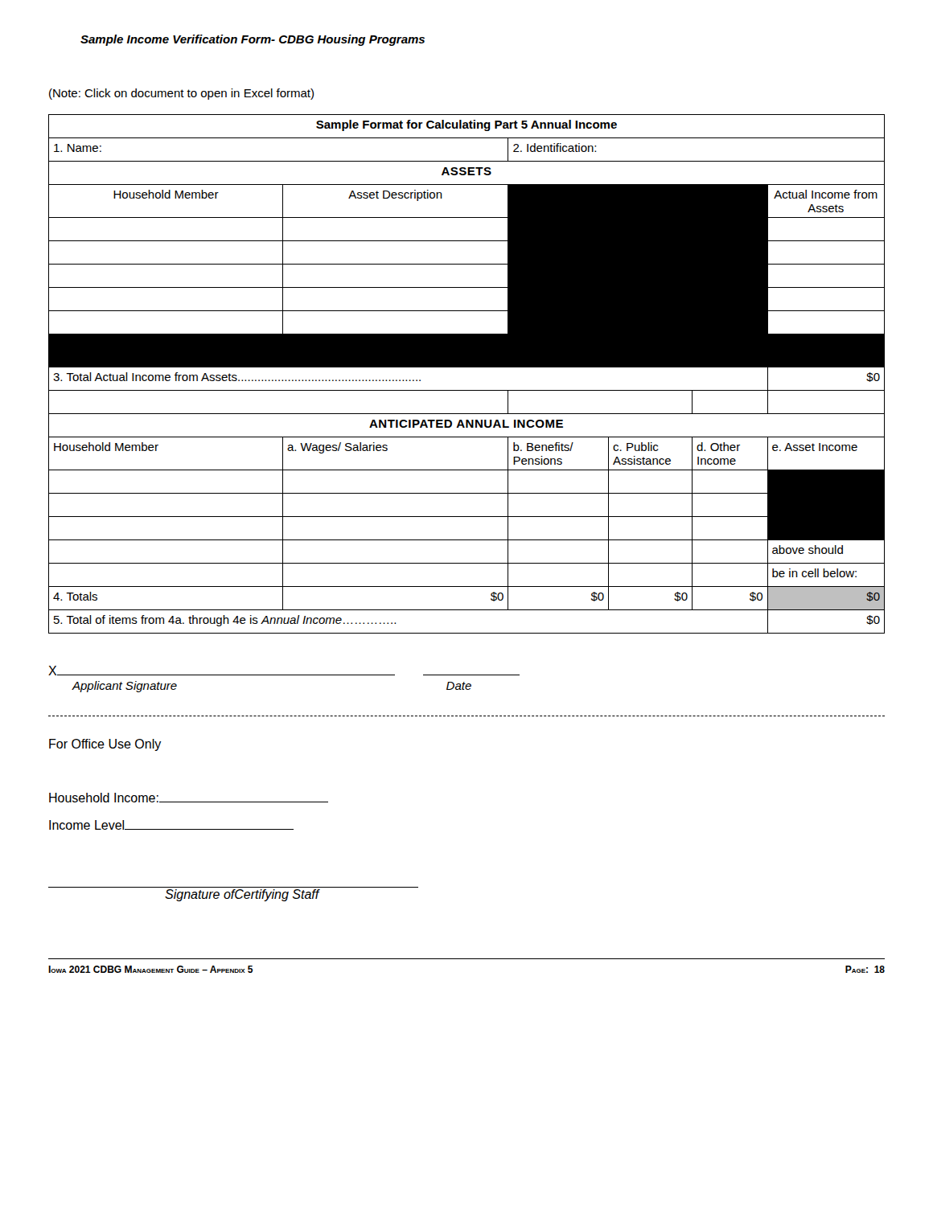Sample Income Verification Form- CDBG Housing Programs
(Note: Click on document to open in Excel format)
| Sample Format for Calculating Part 5 Annual Income |
| 1. Name: | 2. Identification: |
| ASSETS |
| Household Member | Asset Description | | Actual Income from Assets |
| 3. Total Actual Income from Assets....................................................... | $0 |
| ANTICIPATED ANNUAL INCOME |
| Household Member | a. Wages/ Salaries | b. Benefits/ Pensions | c. Public Assistance | d. Other Income | e. Asset Income |
| | | | | | above should |
| | | | | | be in cell below: |
| 4. Totals | $0 | $0 | $0 | $0 | $0 |
| 5. Total of items from 4a. through 4e is Annual Income ………….. | $0 |
X
Applicant Signature Date
For Office Use Only
Household Income:
Income Level
Signature ofCertifying Staff
Iowa 2021 CDBG Management Guide – Appendix 5
Page: 18